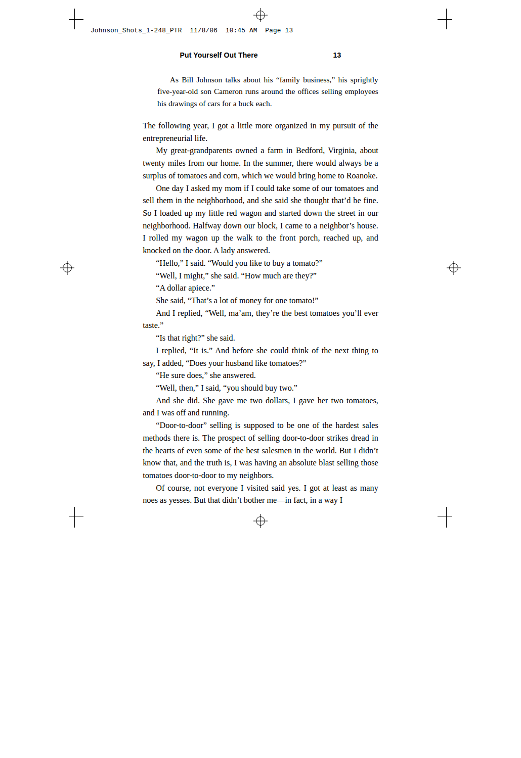Johnson_Shots_1-248_PTR 11/8/06 10:45 AM Page 13
Put Yourself Out There 13
As Bill Johnson talks about his “family business,” his sprightly five-year-old son Cameron runs around the offices selling employees his drawings of cars for a buck each.
The following year, I got a little more organized in my pursuit of the entrepreneurial life.
My great-grandparents owned a farm in Bedford, Virginia, about twenty miles from our home. In the summer, there would always be a surplus of tomatoes and corn, which we would bring home to Roanoke.
One day I asked my mom if I could take some of our tomatoes and sell them in the neighborhood, and she said she thought that’d be fine. So I loaded up my little red wagon and started down the street in our neighborhood. Halfway down our block, I came to a neighbor’s house. I rolled my wagon up the walk to the front porch, reached up, and knocked on the door. A lady answered.
“Hello,” I said. “Would you like to buy a tomato?”
“Well, I might,” she said. “How much are they?”
“A dollar apiece.”
She said, “That’s a lot of money for one tomato!”
And I replied, “Well, ma’am, they’re the best tomatoes you’ll ever taste.”
“Is that right?” she said.
I replied, “It is.” And before she could think of the next thing to say, I added, “Does your husband like tomatoes?”
“He sure does,” she answered.
“Well, then,” I said, “you should buy two.”
And she did. She gave me two dollars, I gave her two tomatoes, and I was off and running.
“Door-to-door” selling is supposed to be one of the hardest sales methods there is. The prospect of selling door-to-door strikes dread in the hearts of even some of the best salesmen in the world. But I didn’t know that, and the truth is, I was having an absolute blast selling those tomatoes door-to-door to my neighbors.
Of course, not everyone I visited said yes. I got at least as many noes as yesses. But that didn’t bother me—in fact, in a way I